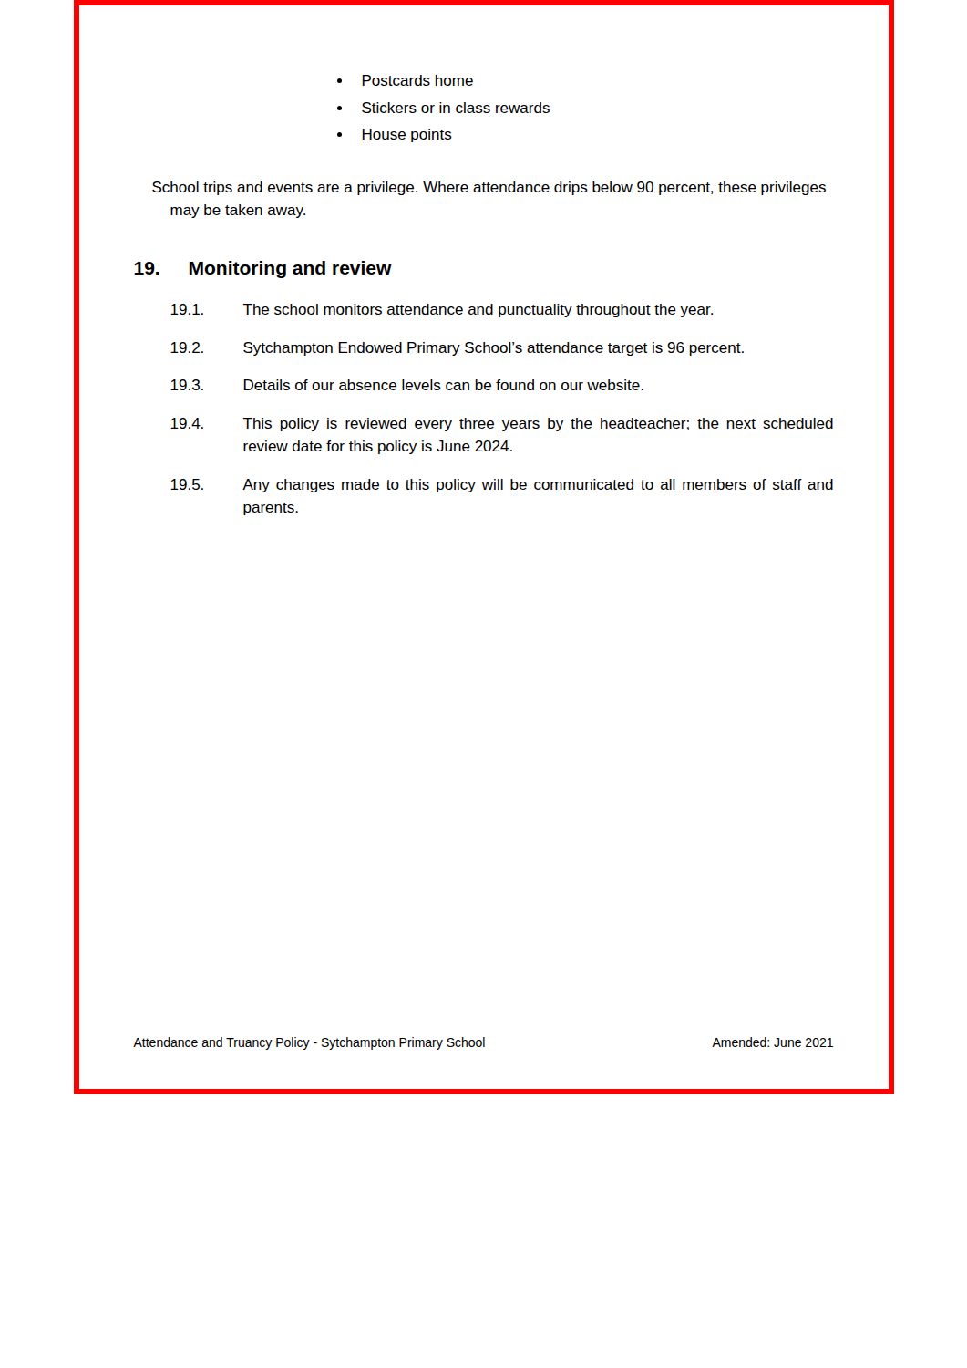Postcards home
Stickers or in class rewards
House points
School trips and events are a privilege. Where attendance drips below 90 percent, these privileges may be taken away.
19. Monitoring and review
19.1.
The school monitors attendance and punctuality throughout the year.
19.2.
Sytchampton Endowed Primary School’s attendance target is 96 percent.
19.3.
Details of our absence levels can be found on our website.
19.4.
This policy is reviewed every three years by the headteacher; the next scheduled review date for this policy is June 2024.
19.5.
Any changes made to this policy will be communicated to all members of staff and parents.
Attendance and Truancy Policy - Sytchampton Primary School Amended: June 2021